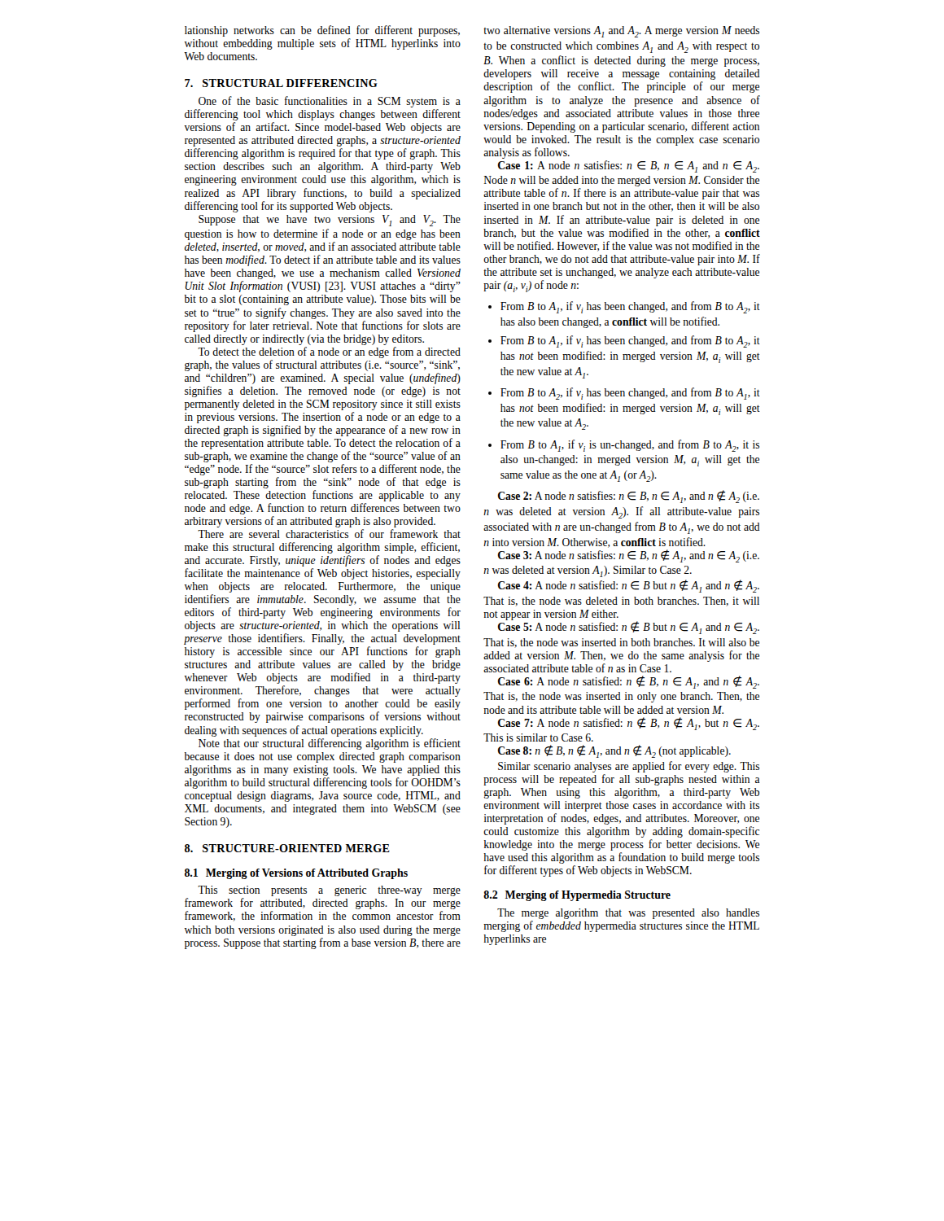lationship networks can be defined for different purposes, without embedding multiple sets of HTML hyperlinks into Web documents.
7. STRUCTURAL DIFFERENCING
One of the basic functionalities in a SCM system is a differencing tool which displays changes between different versions of an artifact. Since model-based Web objects are represented as attributed directed graphs, a structure-oriented differencing algorithm is required for that type of graph. This section describes such an algorithm. A third-party Web engineering environment could use this algorithm, which is realized as API library functions, to build a specialized differencing tool for its supported Web objects.
Suppose that we have two versions V1 and V2. The question is how to determine if a node or an edge has been deleted, inserted, or moved, and if an associated attribute table has been modified. To detect if an attribute table and its values have been changed, we use a mechanism called Versioned Unit Slot Information (VUSI) [23]. VUSI attaches a “dirty” bit to a slot (containing an attribute value). Those bits will be set to “true” to signify changes. They are also saved into the repository for later retrieval. Note that functions for slots are called directly or indirectly (via the bridge) by editors.
To detect the deletion of a node or an edge from a directed graph, the values of structural attributes (i.e. “source”, “sink”, and “children”) are examined. A special value (undefined) signifies a deletion. The removed node (or edge) is not permanently deleted in the SCM repository since it still exists in previous versions. The insertion of a node or an edge to a directed graph is signified by the appearance of a new row in the representation attribute table. To detect the relocation of a sub-graph, we examine the change of the “source” value of an “edge” node. If the “source” slot refers to a different node, the sub-graph starting from the “sink” node of that edge is relocated. These detection functions are applicable to any node and edge. A function to return differences between two arbitrary versions of an attributed graph is also provided.
There are several characteristics of our framework that make this structural differencing algorithm simple, efficient, and accurate. Firstly, unique identifiers of nodes and edges facilitate the maintenance of Web object histories, especially when objects are relocated. Furthermore, the unique identifiers are immutable. Secondly, we assume that the editors of third-party Web engineering environments for objects are structure-oriented, in which the operations will preserve those identifiers. Finally, the actual development history is accessible since our API functions for graph structures and attribute values are called by the bridge whenever Web objects are modified in a third-party environment. Therefore, changes that were actually performed from one version to another could be easily reconstructed by pairwise comparisons of versions without dealing with sequences of actual operations explicitly.
Note that our structural differencing algorithm is efficient because it does not use complex directed graph comparison algorithms as in many existing tools. We have applied this algorithm to build structural differencing tools for OOHDM’s conceptual design diagrams, Java source code, HTML, and XML documents, and integrated them into WebSCM (see Section 9).
8. STRUCTURE-ORIENTED MERGE
8.1 Merging of Versions of Attributed Graphs
This section presents a generic three-way merge framework for attributed, directed graphs. In our merge framework, the information in the common ancestor from which both versions originated is also used during the merge process. Suppose that starting from a base version B, there are two alternative versions A1 and A2. A merge version M needs to be constructed which combines A1 and A2 with respect to B. When a conflict is detected during the merge process, developers will receive a message containing detailed description of the conflict. The principle of our merge algorithm is to analyze the presence and absence of nodes/edges and associated attribute values in those three versions. Depending on a particular scenario, different action would be invoked. The result is the complex case scenario analysis as follows.
Case 1: A node n satisfies: n ∈ B, n ∈ A1 and n ∈ A2. Node n will be added into the merged version M. Consider the attribute table of n. If there is an attribute-value pair that was inserted in one branch but not in the other, then it will be also inserted in M. If an attribute-value pair is deleted in one branch, but the value was modified in the other, a conflict will be notified. However, if the value was not modified in the other branch, we do not add that attribute-value pair into M. If the attribute set is unchanged, we analyze each attribute-value pair (ai, vi) of node n:
From B to A1, if vi has been changed, and from B to A2, it has also been changed, a conflict will be notified.
From B to A1, if vi has been changed, and from B to A2, it has not been modified: in merged version M, ai will get the new value at A1.
From B to A2, if vi has been changed, and from B to A1, it has not been modified: in merged version M, ai will get the new value at A2.
From B to A1, if vi is un-changed, and from B to A2, it is also un-changed: in merged version M, ai will get the same value as the one at A1 (or A2).
Case 2: A node n satisfies: n ∈ B, n ∈ A1, and n ∉ A2 (i.e. n was deleted at version A2). If all attribute-value pairs associated with n are un-changed from B to A1, we do not add n into version M. Otherwise, a conflict is notified.
Case 3: A node n satisfies: n ∈ B, n ∉ A1, and n ∈ A2 (i.e. n was deleted at version A1). Similar to Case 2.
Case 4: A node n satisfied: n ∈ B but n ∉ A1 and n ∉ A2. That is, the node was deleted in both branches. Then, it will not appear in version M either.
Case 5: A node n satisfied: n ∉ B but n ∈ A1 and n ∈ A2. That is, the node was inserted in both branches. It will also be added at version M. Then, we do the same analysis for the associated attribute table of n as in Case 1.
Case 6: A node n satisfied: n ∉ B, n ∈ A1, and n ∉ A2. That is, the node was inserted in only one branch. Then, the node and its attribute table will be added at version M.
Case 7: A node n satisfied: n ∉ B, n ∉ A1, but n ∈ A2. This is similar to Case 6.
Case 8: n ∉ B, n ∉ A1, and n ∉ A2 (not applicable).
Similar scenario analyses are applied for every edge. This process will be repeated for all sub-graphs nested within a graph. When using this algorithm, a third-party Web environment will interpret those cases in accordance with its interpretation of nodes, edges, and attributes. Moreover, one could customize this algorithm by adding domain-specific knowledge into the merge process for better decisions. We have used this algorithm as a foundation to build merge tools for different types of Web objects in WebSCM.
8.2 Merging of Hypermedia Structure
The merge algorithm that was presented also handles merging of embedded hypermedia structures since the HTML hyperlinks are